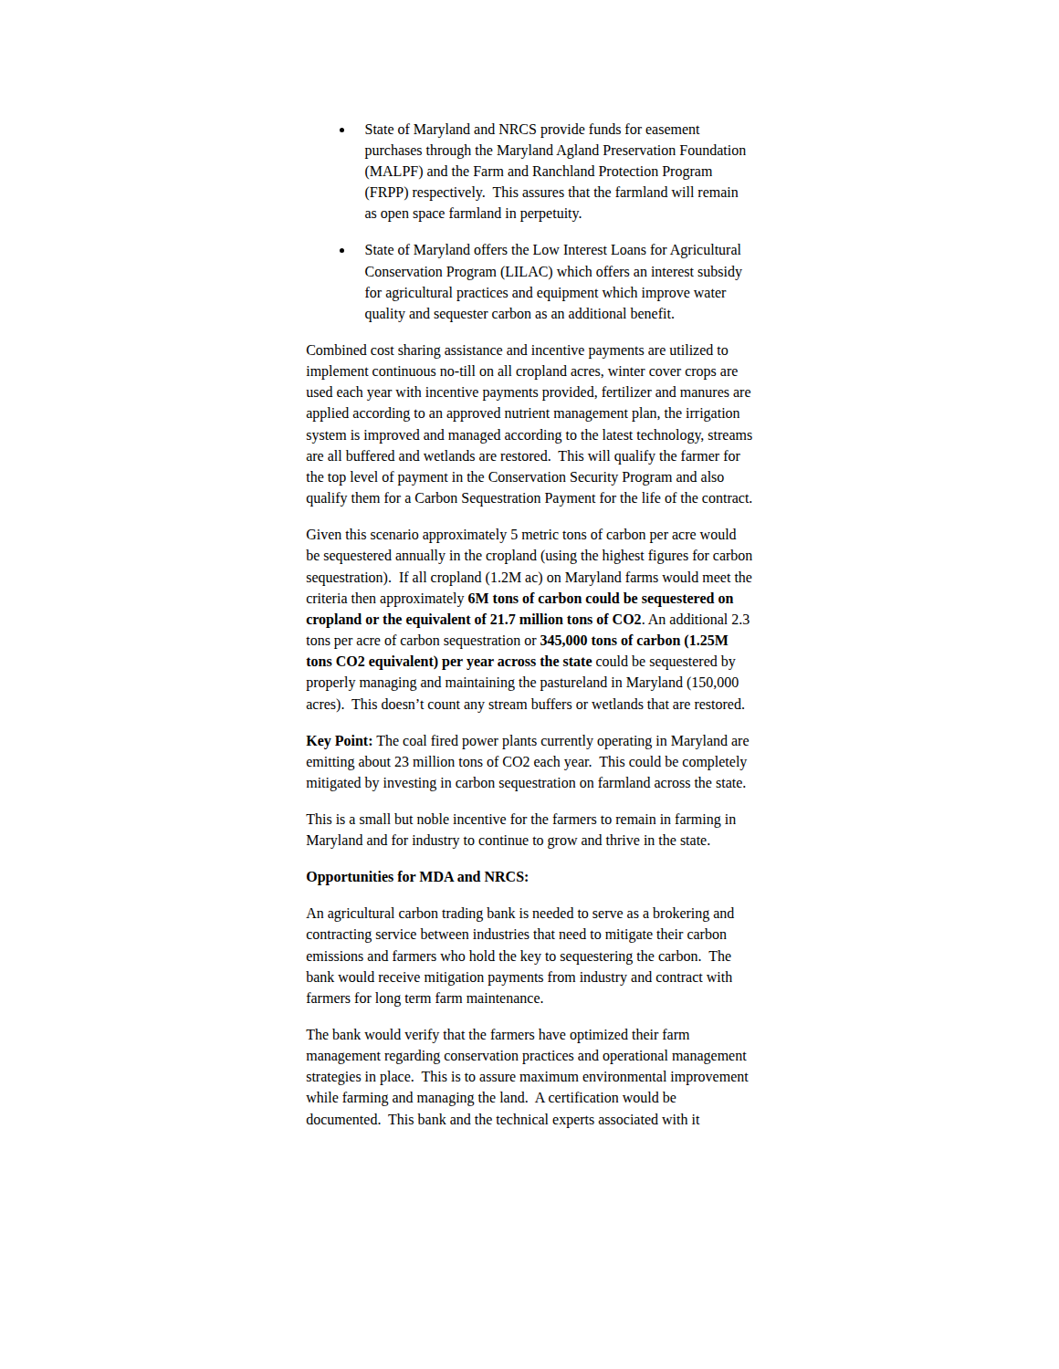State of Maryland and NRCS provide funds for easement purchases through the Maryland Agland Preservation Foundation (MALPF) and the Farm and Ranchland Protection Program (FRPP) respectively. This assures that the farmland will remain as open space farmland in perpetuity.
State of Maryland offers the Low Interest Loans for Agricultural Conservation Program (LILAC) which offers an interest subsidy for agricultural practices and equipment which improve water quality and sequester carbon as an additional benefit.
Combined cost sharing assistance and incentive payments are utilized to implement continuous no-till on all cropland acres, winter cover crops are used each year with incentive payments provided, fertilizer and manures are applied according to an approved nutrient management plan, the irrigation system is improved and managed according to the latest technology, streams are all buffered and wetlands are restored. This will qualify the farmer for the top level of payment in the Conservation Security Program and also qualify them for a Carbon Sequestration Payment for the life of the contract.
Given this scenario approximately 5 metric tons of carbon per acre would be sequestered annually in the cropland (using the highest figures for carbon sequestration). If all cropland (1.2M ac) on Maryland farms would meet the criteria then approximately 6M tons of carbon could be sequestered on cropland or the equivalent of 21.7 million tons of CO2. An additional 2.3 tons per acre of carbon sequestration or 345,000 tons of carbon (1.25M tons CO2 equivalent) per year across the state could be sequestered by properly managing and maintaining the pastureland in Maryland (150,000 acres). This doesn’t count any stream buffers or wetlands that are restored.
Key Point: The coal fired power plants currently operating in Maryland are emitting about 23 million tons of CO2 each year. This could be completely mitigated by investing in carbon sequestration on farmland across the state.
This is a small but noble incentive for the farmers to remain in farming in Maryland and for industry to continue to grow and thrive in the state.
Opportunities for MDA and NRCS:
An agricultural carbon trading bank is needed to serve as a brokering and contracting service between industries that need to mitigate their carbon emissions and farmers who hold the key to sequestering the carbon. The bank would receive mitigation payments from industry and contract with farmers for long term farm maintenance.
The bank would verify that the farmers have optimized their farm management regarding conservation practices and operational management strategies in place. This is to assure maximum environmental improvement while farming and managing the land. A certification would be documented. This bank and the technical experts associated with it